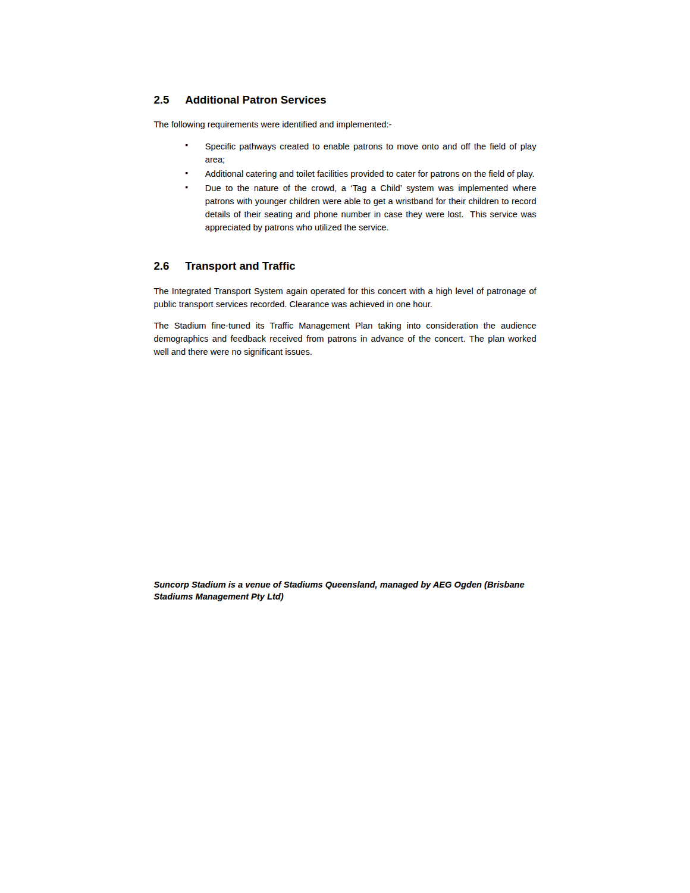2.5 Additional Patron Services
The following requirements were identified and implemented:-
Specific pathways created to enable patrons to move onto and off the field of play area;
Additional catering and toilet facilities provided to cater for patrons on the field of play.
Due to the nature of the crowd, a ‘Tag a Child’ system was implemented where patrons with younger children were able to get a wristband for their children to record details of their seating and phone number in case they were lost. This service was appreciated by patrons who utilized the service.
2.6 Transport and Traffic
The Integrated Transport System again operated for this concert with a high level of patronage of public transport services recorded. Clearance was achieved in one hour.
The Stadium fine-tuned its Traffic Management Plan taking into consideration the audience demographics and feedback received from patrons in advance of the concert. The plan worked well and there were no significant issues.
Suncorp Stadium is a venue of Stadiums Queensland, managed by AEG Ogden (Brisbane Stadiums Management Pty Ltd)